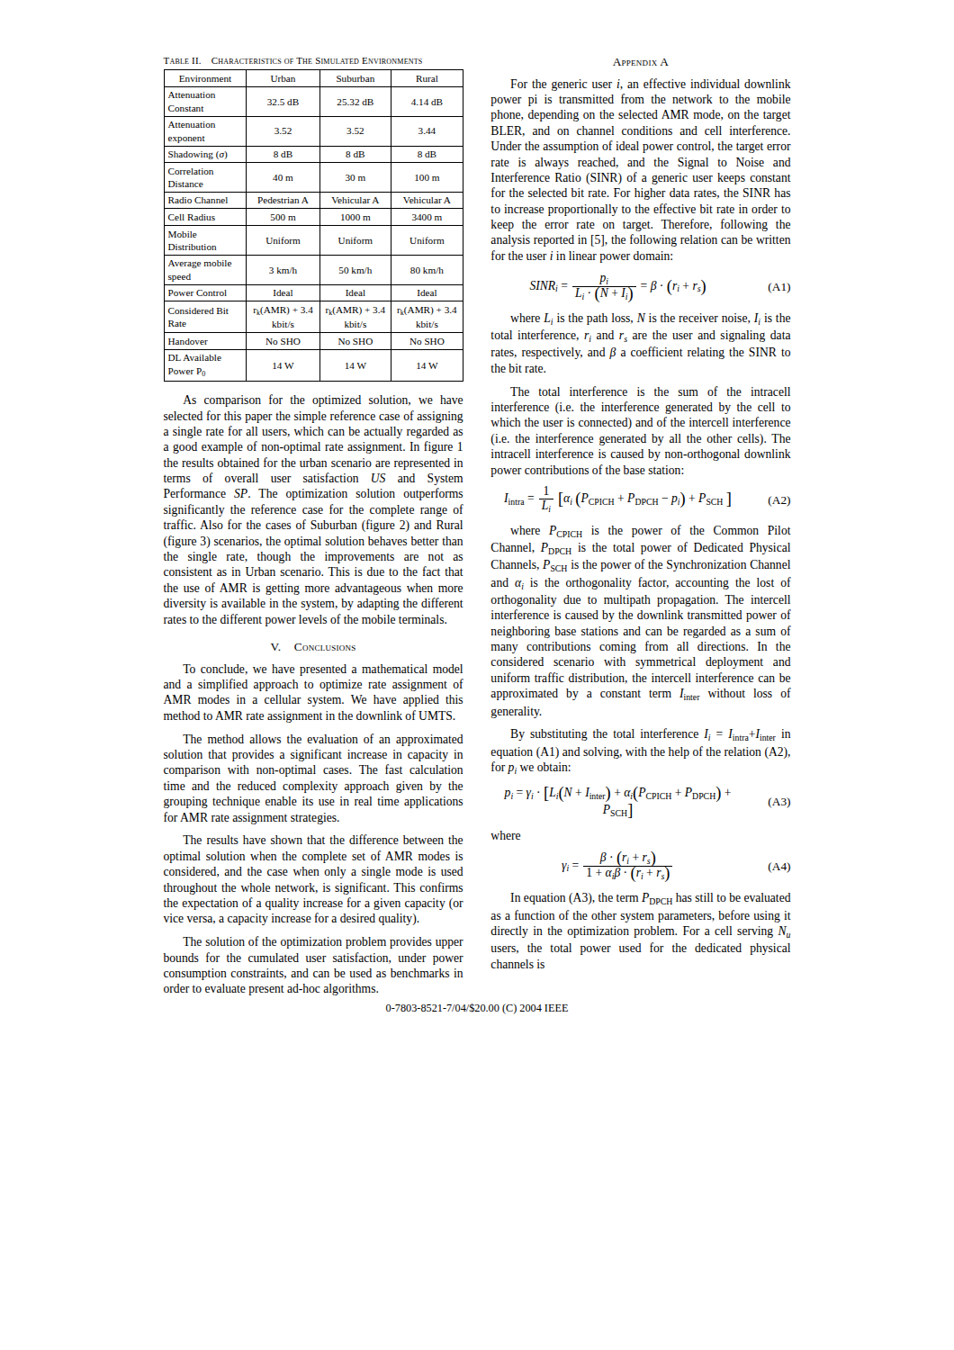Table II. Characteristics of The Simulated Environments
| Environment | Urban | Suburban | Rural |
| Attenuation Constant | 32.5 dB | 25.32 dB | 4.14 dB |
| Attenuation exponent | 3.52 | 3.52 | 3.44 |
| Shadowing ( σ ) | 8 dB | 8 dB | 8 dB |
| Correlation Distance | 40 m | 30 m | 100 m |
| Radio Channel | Pedestrian A | Vehicular A | Vehicular A |
| Cell Radius | 500 m | 1000 m | 3400 m |
| Mobile Distribution | Uniform | Uniform | Uniform |
| Average mobile speed | 3 km/h | 50 km/h | 80 km/h |
| Power Control | Ideal | Ideal | Ideal |
| Considered Bit Rate | r k (AMR) + 3.4 kbit/s | r k (AMR) + 3.4 kbit/s | r k (AMR) + 3.4 kbit/s |
| Handover | No SHO | No SHO | No SHO |
| DL Available Power P 0 | 14 W | 14 W | 14 W |
As comparison for the optimized solution, we have selected for this paper the simple reference case of assigning a single rate for all users, which can be actually regarded as a good example of non-optimal rate assignment. In figure 1 the results obtained for the urban scenario are represented in terms of overall user satisfaction US and System Performance SP. The optimization solution outperforms significantly the reference case for the complete range of traffic. Also for the cases of Suburban (figure 2) and Rural (figure 3) scenarios, the optimal solution behaves better than the single rate, though the improvements are not as consistent as in Urban scenario. This is due to the fact that the use of AMR is getting more advantageous when more diversity is available in the system, by adapting the different rates to the different power levels of the mobile terminals.
V. Conclusions
To conclude, we have presented a mathematical model and a simplified approach to optimize rate assignment of AMR modes in a cellular system. We have applied this method to AMR rate assignment in the downlink of UMTS.
The method allows the evaluation of an approximated solution that provides a significant increase in capacity in comparison with non-optimal cases. The fast calculation time and the reduced complexity approach given by the grouping technique enable its use in real time applications for AMR rate assignment strategies.
The results have shown that the difference between the optimal solution when the complete set of AMR modes is considered, and the case when only a single mode is used throughout the whole network, is significant. This confirms the expectation of a quality increase for a given capacity (or vice versa, a capacity increase for a desired quality).
The solution of the optimization problem provides upper bounds for the cumulated user satisfaction, under power consumption constraints, and can be used as benchmarks in order to evaluate present ad-hoc algorithms.
Appendix A
For the generic user i, an effective individual downlink power pi is transmitted from the network to the mobile phone, depending on the selected AMR mode, on the target BLER, and on channel conditions and cell interference. Under the assumption of ideal power control, the target error rate is always reached, and the Signal to Noise and Interference Ratio (SINR) of a generic user keeps constant for the selected bit rate. For higher data rates, the SINR has to increase proportionally to the effective bit rate in order to keep the error rate on target. Therefore, following the analysis reported in [5], the following relation can be written for the user i in linear power domain:
SINR i = pi Li · (N + Ii) = β · (ri + rs)
(A1)
where Li is the path loss, N is the receiver noise, Ii is the total interference, ri and rs are the user and signaling data rates, respectively, and β a coefficient relating the SINR to the bit rate.
The total interference is the sum of the intracell interference (i.e. the interference generated by the cell to which the user is connected) and of the intercell interference (i.e. the interference generated by all the other cells). The intracell interference is caused by non-orthogonal downlink power contributions of the base station:
Iintra = 1 Li [αi (PCPICH + PDPCH − pi) + PSCH ]
(A2)
where PCPICH is the power of the Common Pilot Channel, PDPCH is the total power of Dedicated Physical Channels, PSCH is the power of the Synchronization Channel and αi is the orthogonality factor, accounting the lost of orthogonality due to multipath propagation. The intercell interference is caused by the downlink transmitted power of neighboring base stations and can be regarded as a sum of many contributions coming from all directions. In the considered scenario with symmetrical deployment and uniform traffic distribution, the intercell interference can be approximated by a constant term Iinter without loss of generality.
By substituting the total interference Ii = Iintra+Iinter in equation (A1) and solving, with the help of the relation (A2), for pi we obtain:
pi = γi · [Li(N + Iinter) + αi(PCPICH + PDPCH) + PSCH]
(A3)
where
γi = β · (ri + rs) 1 + αiβ · (ri + rs)
(A4)
In equation (A3), the term PDPCH has still to be evaluated as a function of the other system parameters, before using it directly in the optimization problem. For a cell serving Nu users, the total power used for the dedicated physical channels is
0-7803-8521-7/04/$20.00 (C) 2004 IEEE